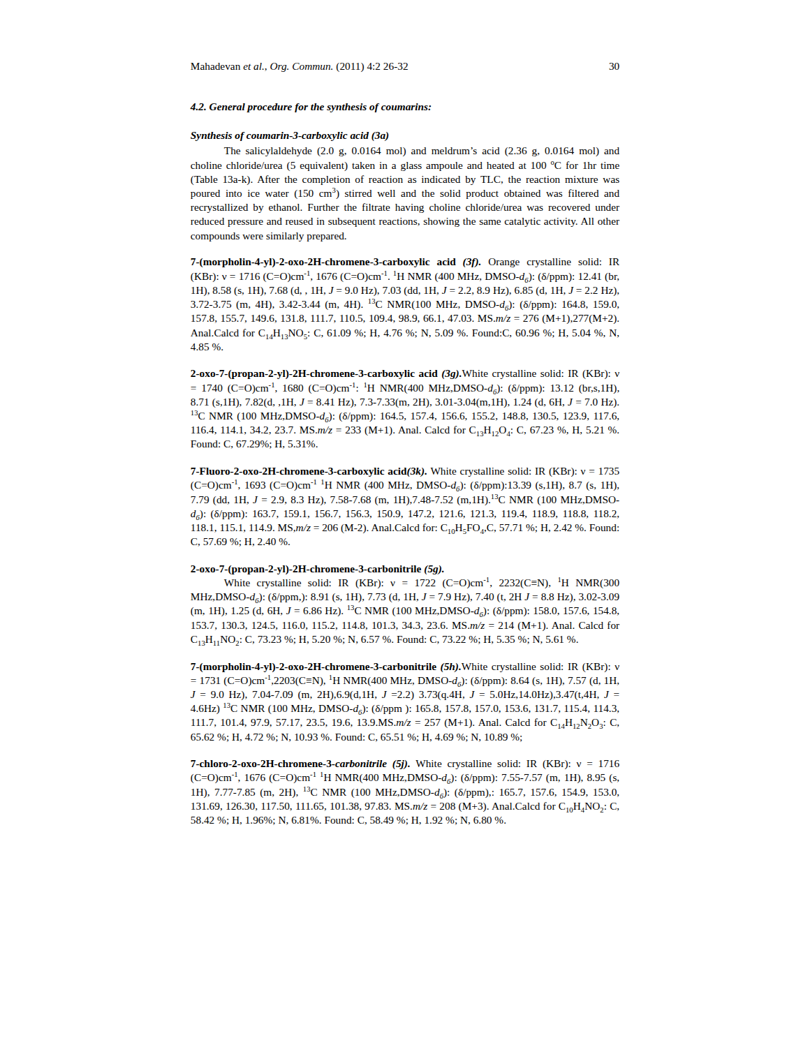Mahadevan et al., Org. Commun. (2011) 4:2 26-32
30
4.2. General procedure for the synthesis of coumarins:
Synthesis of coumarin-3-carboxylic acid (3a)
The salicylaldehyde (2.0 g, 0.0164 mol) and meldrum’s acid (2.36 g, 0.0164 mol) and choline chloride/urea (5 equivalent) taken in a glass ampoule and heated at 100 oC for 1hr time (Table 13a-k). After the completion of reaction as indicated by TLC, the reaction mixture was poured into ice water (150 cm3) stirred well and the solid product obtained was filtered and recrystallized by ethanol. Further the filtrate having choline chloride/urea was recovered under reduced pressure and reused in subsequent reactions, showing the same catalytic activity. All other compounds were similarly prepared.
7-(morpholin-4-yl)-2-oxo-2H-chromene-3-carboxylic acid (3f). Orange crystalline solid: IR (KBr): ν = 1716 (C=O)cm-1, 1676 (C=O)cm-1. 1H NMR (400 MHz, DMSO-d6): (δ/ppm): 12.41 (br, 1H), 8.58 (s, 1H), 7.68 (d, , 1H, J = 9.0 Hz), 7.03 (dd, 1H, J = 2.2, 8.9 Hz), 6.85 (d, 1H, J = 2.2 Hz), 3.72-3.75 (m, 4H), 3.42-3.44 (m, 4H). 13C NMR(100 MHz, DMSO-d6): (δ/ppm): 164.8, 159.0, 157.8, 155.7, 149.6, 131.8, 111.7, 110.5, 109.4, 98.9, 66.1, 47.03. MS.m/z = 276 (M+1),277(M+2). Anal.Calcd for C14H13NO5: C, 61.09 %; H, 4.76 %; N, 5.09 %. Found:C, 60.96 %; H, 5.04 %, N, 4.85 %.
2-oxo-7-(propan-2-yl)-2H-chromene-3-carboxylic acid (3g). White crystalline solid: IR (KBr): ν = 1740 (C=O)cm-1, 1680 (C=O)cm-1: 1H NMR(400 MHz,DMSO-d6): (δ/ppm): 13.12 (br,s,1H), 8.71 (s,1H), 7.82(d, ,1H, J = 8.41 Hz), 7.3-7.33(m, 2H), 3.01-3.04(m,1H), 1.24 (d, 6H, J = 7.0 Hz). 13C NMR (100 MHz,DMSO-d6): (δ/ppm): 164.5, 157.4, 156.6, 155.2, 148.8, 130.5, 123.9, 117.6, 116.4, 114.1, 34.2, 23.7. MS.m/z = 233 (M+1). Anal. Calcd for C13H12O4: C, 67.23 %, H, 5.21 %. Found: C, 67.29%; H, 5.31%.
7-Fluoro-2-oxo-2H-chromene-3-carboxylic acid(3k). White crystalline solid: IR (KBr): ν = 1735 (C=O)cm-1, 1693 (C=O)cm-1 1H NMR (400 MHz, DMSO-d6): (δ/ppm):13.39 (s,1H), 8.7 (s, 1H), 7.79 (dd, 1H, J = 2.9, 8.3 Hz), 7.58-7.68 (m, 1H),7.48-7.52 (m,1H).13C NMR (100 MHz,DMSO-d6): (δ/ppm): 163.7, 159.1, 156.7, 156.3, 150.9, 147.2, 121.6, 121.3, 119.4, 118.9, 118.8, 118.2, 118.1, 115.1, 114.9. MS,m/z = 206 (M-2). Anal.Calcd for: C10H5FO4,C, 57.71 %; H, 2.42 %. Found: C, 57.69 %; H, 2.40 %.
2-oxo-7-(propan-2-yl)-2H-chromene-3-carbonitrile (5g).
White crystalline solid: IR (KBr): ν = 1722 (C=O)cm-1, 2232(C≡N), 1H NMR(300 MHz,DMSO-d6): (δ/ppm,): 8.91 (s, 1H), 7.73 (d, 1H, J = 7.9 Hz), 7.40 (t, 2H J = 8.8 Hz), 3.02-3.09 (m, 1H), 1.25 (d, 6H, J = 6.86 Hz). 13C NMR (100 MHz,DMSO-d6): (δ/ppm): 158.0, 157.6, 154.8, 153.7, 130.3, 124.5, 116.0, 115.2, 114.8, 101.3, 34.3, 23.6. MS.m/z = 214 (M+1). Anal. Calcd for C13H11NO2: C, 73.23 %; H, 5.20 %; N, 6.57 %. Found: C, 73.22 %; H, 5.35 %; N, 5.61 %.
7-(morpholin-4-yl)-2-oxo-2H-chromene-3-carbonitrile (5h). White crystalline solid: IR (KBr): ν = 1731 (C=O)cm-1,2203(C≡N), 1H NMR(400 MHz, DMSO-d6): (δ/ppm): 8.64 (s, 1H), 7.57 (d, 1H, J = 9.0 Hz), 7.04-7.09 (m, 2H),6.9(d,1H, J =2.2) 3.73(q.4H, J = 5.0Hz,14.0Hz),3.47(t,4H, J = 4.6Hz) 13C NMR (100 MHz, DMSO-d6): (δ/ppm ): 165.8, 157.8, 157.0, 153.6, 131.7, 115.4, 114.3, 111.7, 101.4, 97.9, 57.17, 23.5, 19.6, 13.9.MS.m/z = 257 (M+1). Anal. Calcd for C14H12N2O3: C, 65.62 %; H, 4.72 %; N, 10.93 %. Found: C, 65.51 %; H, 4.69 %; N, 10.89 %;
7-chloro-2-oxo-2H-chromene-3-carbonitrile (5j). White crystalline solid: IR (KBr): ν = 1716 (C=O)cm-1, 1676 (C=O)cm-1 1H NMR(400 MHz,DMSO-d6): (δ/ppm): 7.55-7.57 (m, 1H), 8.95 (s, 1H), 7.77-7.85 (m, 2H), 13C NMR (100 MHz,DMSO-d6): (δ/ppm),: 165.7, 157.6, 154.9, 153.0, 131.69, 126.30, 117.50, 111.65, 101.38, 97.83. MS.m/z = 208 (M+3). Anal.Calcd for C10H4NO2: C, 58.42 %; H, 1.96%; N, 6.81%. Found: C, 58.49 %; H, 1.92 %; N, 6.80 %.